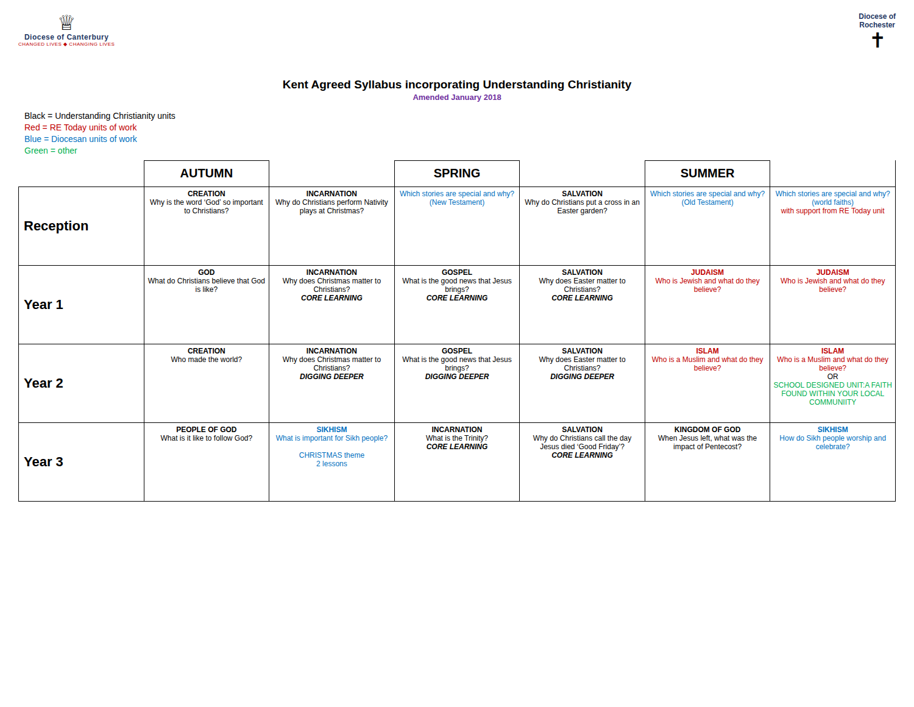♕
Diocese of Canterbury
CHANGED LIVES ◆ CHANGING LIVES
Diocese of
Rochester
✝
Kent Agreed Syllabus incorporating Understanding Christianity
Amended January 2018
Black = Understanding Christianity units
Red = RE Today units of work
Blue = Diocesan units of work
Green = other
| | AUTUMN | | SPRING | | SUMMER | |
| --- | --- | --- | --- | --- | --- | --- |
| Reception | Creation Why is the word ‘God’ so important to Christians? | Incarnation Why do Christians perform Nativity plays at Christmas? | Which stories are special and why? (New Testament) | Salvation Why do Christians put a cross in an Easter garden? | Which stories are special and why? (Old Testament) | Which stories are special and why? (world faiths) with support from RE Today unit |
| Year 1 | God What do Christians believe that God is like? | Incarnation Why does Christmas matter to Christians? CORE LEARNING | Gospel What is the good news that Jesus brings? CORE LEARNING | Salvation Why does Easter matter to Christians? CORE LEARNING | Judaism Who is Jewish and what do they believe? | Judaism Who is Jewish and what do they believe? |
| Year 2 | Creation Who made the world? | Incarnation Why does Christmas matter to Christians? DIGGING DEEPER | Gospel What is the good news that Jesus brings? DIGGING DEEPER | Salvation Why does Easter matter to Christians? DIGGING DEEPER | Islam Who is a Muslim and what do they believe? | Islam Who is a Muslim and what do they believe? OR SCHOOL DESIGNED UNIT:A FAITH FOUND WITHIN YOUR LOCAL COMMUNIITY |
| Year 3 | People of God What is it like to follow God? | Sikhism What is important for Sikh people? CHRISTMAS theme 2 lessons | Incarnation What is the Trinity? CORE LEARNING | Salvation Why do Christians call the day Jesus died ‘Good Friday’? CORE LEARNING | Kingdom of God When Jesus left, what was the impact of Pentecost? | Sikhism How do Sikh people worship and celebrate? |